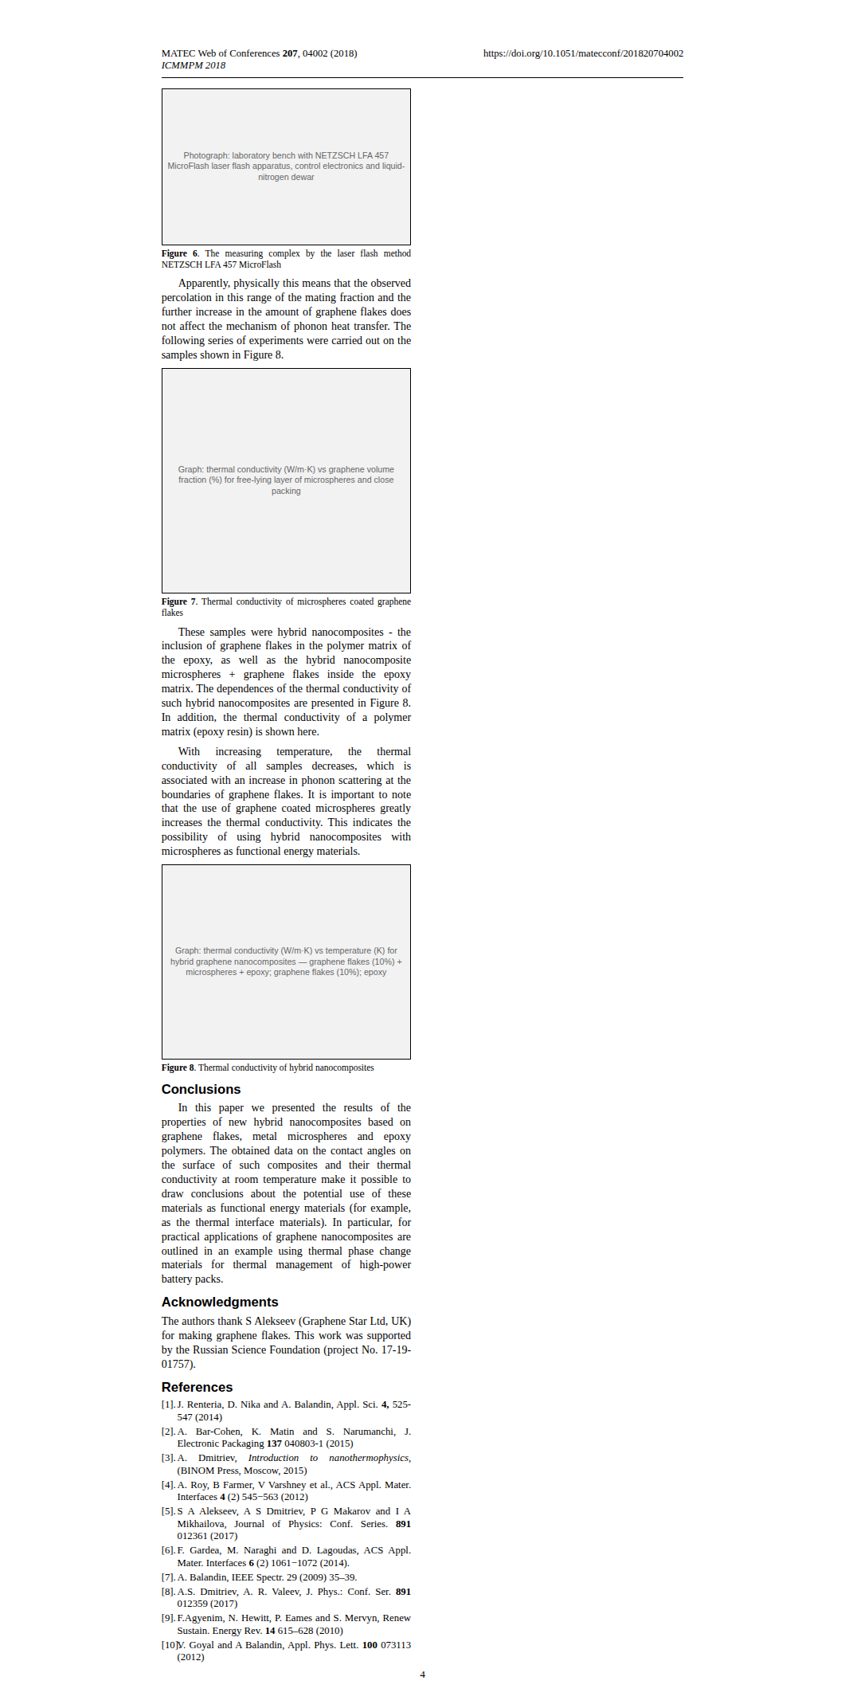MATEC Web of Conferences 207, 04002 (2018)
ICMMPM 2018
https://doi.org/10.1051/matecconf/201820704002
Photograph: laboratory bench with NETZSCH LFA 457 MicroFlash laser flash apparatus, control electronics and liquid-nitrogen dewar
Figure 6. The measuring complex by the laser flash method NETZSCH LFA 457 MicroFlash
Apparently, physically this means that the observed percolation in this range of the mating fraction and the further increase in the amount of graphene flakes does not affect the mechanism of phonon heat transfer. The following series of experiments were carried out on the samples shown in Figure 8.
Graph: thermal conductivity (W/m·K) vs graphene volume fraction (%) for free-lying layer of microspheres and close packing
Figure 7. Thermal conductivity of microspheres coated graphene flakes
These samples were hybrid nanocomposites - the inclusion of graphene flakes in the polymer matrix of the epoxy, as well as the hybrid nanocomposite microspheres + graphene flakes inside the epoxy matrix. The dependences of the thermal conductivity of such hybrid nanocomposites are presented in Figure 8. In addition, the thermal conductivity of a polymer matrix (epoxy resin) is shown here.
With increasing temperature, the thermal conductivity of all samples decreases, which is associated with an increase in phonon scattering at the boundaries of graphene flakes. It is important to note that the use of graphene coated microspheres greatly increases the thermal conductivity. This indicates the possibility of using hybrid nanocomposites with microspheres as functional energy materials.
Graph: thermal conductivity (W/m·K) vs temperature (K) for hybrid graphene nanocomposites — graphene flakes (10%) + microspheres + epoxy; graphene flakes (10%); epoxy
Figure 8. Thermal conductivity of hybrid nanocomposites
Conclusions
In this paper we presented the results of the properties of new hybrid nanocomposites based on graphene flakes, metal microspheres and epoxy polymers. The obtained data on the contact angles on the surface of such composites and their thermal conductivity at room temperature make it possible to draw conclusions about the potential use of these materials as functional energy materials (for example, as the thermal interface materials). In particular, for practical applications of graphene nanocomposites are outlined in an example using thermal phase change materials for thermal management of high-power battery packs.
Acknowledgments
The authors thank S Alekseev (Graphene Star Ltd, UK) for making graphene flakes. This work was supported by the Russian Science Foundation (project No. 17-19-01757).
References
[1]. J. Renteria, D. Nika and A. Balandin, Appl. Sci. 4, 525-547 (2014)
[2]. A. Bar-Cohen, K. Matin and S. Narumanchi, J. Electronic Packaging 137 040803-1 (2015)
[3]. A. Dmitriev, Introduction to nanothermophysics, (BINOM Press, Moscow, 2015)
[4]. A. Roy, B Farmer, V Varshney et al., ACS Appl. Mater. Interfaces 4 (2) 545−563 (2012)
[5]. S A Alekseev, A S Dmitriev, P G Makarov and I A Mikhailova, Journal of Physics: Conf. Series. 891 012361 (2017)
[6]. F. Gardea, M. Naraghi and D. Lagoudas, ACS Appl. Mater. Interfaces 6 (2) 1061−1072 (2014).
[7]. A. Balandin, IEEE Spectr. 29 (2009) 35–39.
[8]. A.S. Dmitriev, A. R. Valeev, J. Phys.: Conf. Ser. 891 012359 (2017)
[9]. F.Agyenim, N. Hewitt, P. Eames and S. Mervyn, Renew Sustain. Energy Rev. 14 615–628 (2010)
[10]. V. Goyal and A Balandin, Appl. Phys. Lett. 100 073113 (2012)
4